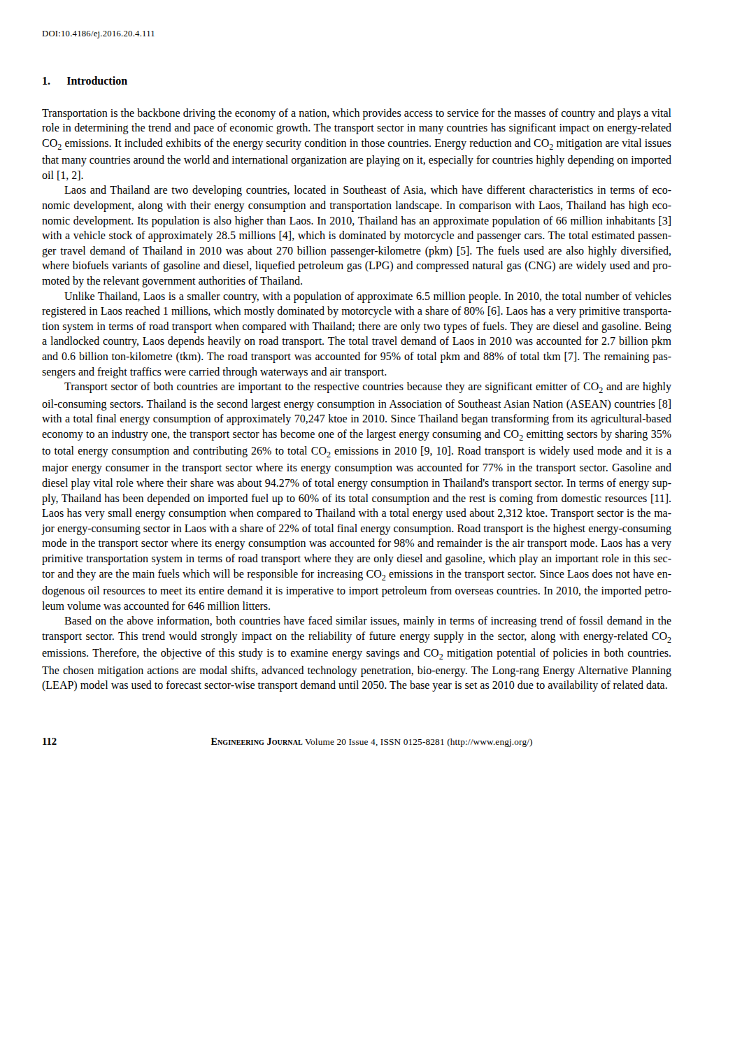DOI:10.4186/ej.2016.20.4.111
1. Introduction
Transportation is the backbone driving the economy of a nation, which provides access to service for the masses of country and plays a vital role in determining the trend and pace of economic growth. The transport sector in many countries has significant impact on energy-related CO2 emissions. It included exhibits of the energy security condition in those countries. Energy reduction and CO2 mitigation are vital issues that many countries around the world and international organization are playing on it, especially for countries highly depending on imported oil [1, 2].
Laos and Thailand are two developing countries, located in Southeast of Asia, which have different characteristics in terms of economic development, along with their energy consumption and transportation landscape. In comparison with Laos, Thailand has high economic development. Its population is also higher than Laos. In 2010, Thailand has an approximate population of 66 million inhabitants [3] with a vehicle stock of approximately 28.5 millions [4], which is dominated by motorcycle and passenger cars. The total estimated passenger travel demand of Thailand in 2010 was about 270 billion passenger-kilometre (pkm) [5]. The fuels used are also highly diversified, where biofuels variants of gasoline and diesel, liquefied petroleum gas (LPG) and compressed natural gas (CNG) are widely used and promoted by the relevant government authorities of Thailand.
Unlike Thailand, Laos is a smaller country, with a population of approximate 6.5 million people. In 2010, the total number of vehicles registered in Laos reached 1 millions, which mostly dominated by motorcycle with a share of 80% [6]. Laos has a very primitive transportation system in terms of road transport when compared with Thailand; there are only two types of fuels. They are diesel and gasoline. Being a landlocked country, Laos depends heavily on road transport. The total travel demand of Laos in 2010 was accounted for 2.7 billion pkm and 0.6 billion ton-kilometre (tkm). The road transport was accounted for 95% of total pkm and 88% of total tkm [7]. The remaining passengers and freight traffics were carried through waterways and air transport.
Transport sector of both countries are important to the respective countries because they are significant emitter of CO2 and are highly oil-consuming sectors. Thailand is the second largest energy consumption in Association of Southeast Asian Nation (ASEAN) countries [8] with a total final energy consumption of approximately 70,247 ktoe in 2010. Since Thailand began transforming from its agricultural-based economy to an industry one, the transport sector has become one of the largest energy consuming and CO2 emitting sectors by sharing 35% to total energy consumption and contributing 26% to total CO2 emissions in 2010 [9, 10]. Road transport is widely used mode and it is a major energy consumer in the transport sector where its energy consumption was accounted for 77% in the transport sector. Gasoline and diesel play vital role where their share was about 94.27% of total energy consumption in Thailand's transport sector. In terms of energy supply, Thailand has been depended on imported fuel up to 60% of its total consumption and the rest is coming from domestic resources [11]. Laos has very small energy consumption when compared to Thailand with a total energy used about 2,312 ktoe. Transport sector is the major energy-consuming sector in Laos with a share of 22% of total final energy consumption. Road transport is the highest energy-consuming mode in the transport sector where its energy consumption was accounted for 98% and remainder is the air transport mode. Laos has a very primitive transportation system in terms of road transport where they are only diesel and gasoline, which play an important role in this sector and they are the main fuels which will be responsible for increasing CO2 emissions in the transport sector. Since Laos does not have endogenous oil resources to meet its entire demand it is imperative to import petroleum from overseas countries. In 2010, the imported petroleum volume was accounted for 646 million litters.
Based on the above information, both countries have faced similar issues, mainly in terms of increasing trend of fossil demand in the transport sector. This trend would strongly impact on the reliability of future energy supply in the sector, along with energy-related CO2 emissions. Therefore, the objective of this study is to examine energy savings and CO2 mitigation potential of policies in both countries. The chosen mitigation actions are modal shifts, advanced technology penetration, bio-energy. The Long-rang Energy Alternative Planning (LEAP) model was used to forecast sector-wise transport demand until 2050. The base year is set as 2010 due to availability of related data.
112 Engineering Journal Volume 20 Issue 4, ISSN 0125-8281 (http://www.engj.org/)